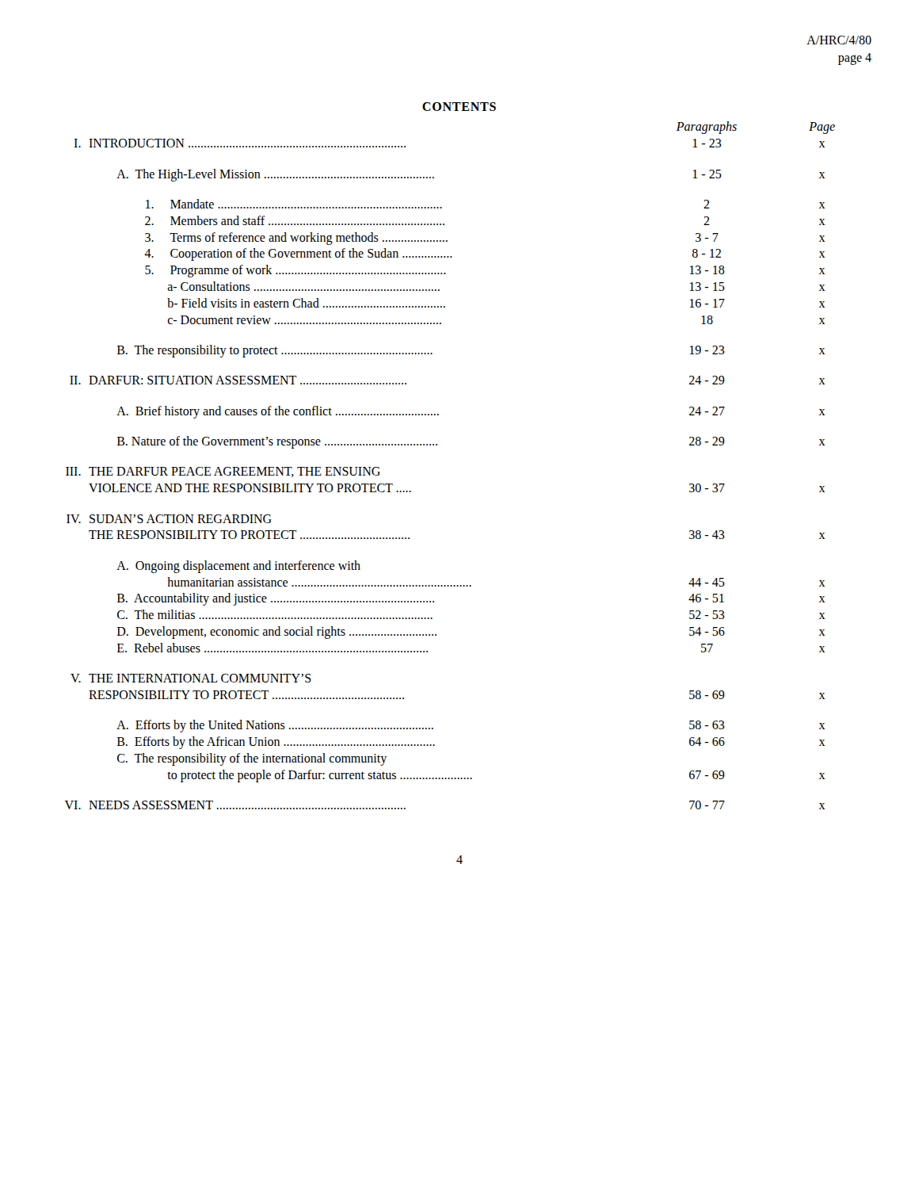A/HRC/4/80
page 4
CONTENTS
| | | Paragraphs | Page |
| I. | INTRODUCTION ..................................................................... | 1 - 23 | x |
| | A. The High-Level Mission ...................................................... | 1 - 25 | x |
| | 1. Mandate ....................................................................... | 2 | x |
| | 2. Members and staff ........................................................ | 2 | x |
| | 3. Terms of reference and working methods ..................... | 3 - 7 | x |
| | 4. Cooperation of the Government of the Sudan ................ | 8 - 12 | x |
| | 5. Programme of work ...................................................... | 13 - 18 | x |
| | a- Consultations ........................................................... | 13 - 15 | x |
| | b- Field visits in eastern Chad ....................................... | 16 - 17 | x |
| | c- Document review ..................................................... | 18 | x |
| | B. The responsibility to protect ................................................ | 19 - 23 | x |
| II. | DARFUR: SITUATION ASSESSMENT .................................. | 24 - 29 | x |
| | A. Brief history and causes of the conflict ................................. | 24 - 27 | x |
| | B. Nature of the Government’s response .................................... | 28 - 29 | x |
| III. | THE DARFUR PEACE AGREEMENT, THE ENSUING VIOLENCE AND THE RESPONSIBILITY TO PROTECT ..... | 30 - 37 | x |
| IV. | SUDAN’S ACTION REGARDING THE RESPONSIBILITY TO PROTECT ................................... | 38 - 43 | x |
| | A. Ongoing displacement and interference with | | |
| | humanitarian assistance ......................................................... | 44 - 45 | x |
| | B. Accountability and justice .................................................... | 46 - 51 | x |
| | C. The militias .......................................................................... | 52 - 53 | x |
| | D. Development, economic and social rights ............................ | 54 - 56 | x |
| | E. Rebel abuses ....................................................................... | 57 | x |
| V. | THE INTERNATIONAL COMMUNITY’S RESPONSIBILITY TO PROTECT .......................................... | 58 - 69 | x |
| | A. Efforts by the United Nations .............................................. | 58 - 63 | x |
| | B. Efforts by the African Union ................................................ | 64 - 66 | x |
| | C. The responsibility of the international community | | |
| | to protect the people of Darfur: current status ....................... | 67 - 69 | x |
| VI. | NEEDS ASSESSMENT ............................................................ | 70 - 77 | x |
4